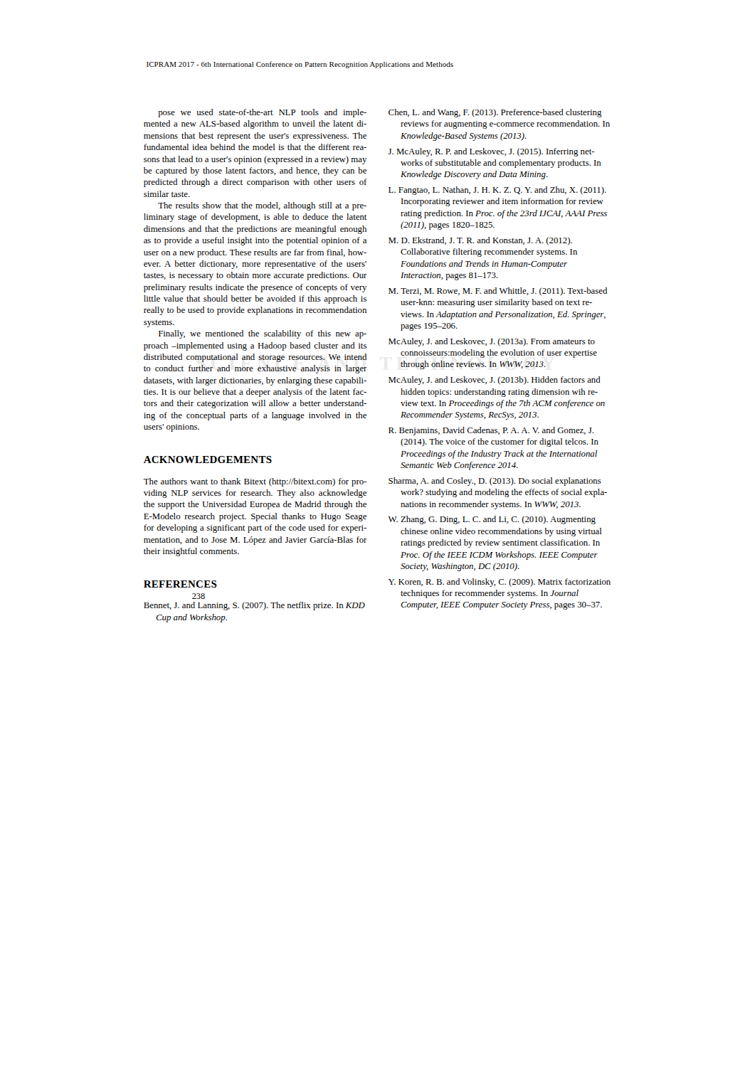SCIENCE AND TECHNOLOGY
ICPRAM 2017 - 6th International Conference on Pattern Recognition Applications and Methods
pose we used state-of-the-art NLP tools and implemented a new ALS-based algorithm to unveil the latent dimensions that best represent the user's expressiveness. The fundamental idea behind the model is that the different reasons that lead to a user's opinion (expressed in a review) may be captured by those latent factors, and hence, they can be predicted through a direct comparison with other users of similar taste.
The results show that the model, although still at a preliminary stage of development, is able to deduce the latent dimensions and that the predictions are meaningful enough as to provide a useful insight into the potential opinion of a user on a new product. These results are far from final, however. A better dictionary, more representative of the users' tastes, is necessary to obtain more accurate predictions. Our preliminary results indicate the presence of concepts of very little value that should better be avoided if this approach is really to be used to provide explanations in recommendation systems.
Finally, we mentioned the scalability of this new approach –implemented using a Hadoop based cluster and its distributed computational and storage resources. We intend to conduct further and more exhaustive analysis in larger datasets, with larger dictionaries, by enlarging these capabilities. It is our believe that a deeper analysis of the latent factors and their categorization will allow a better understanding of the conceptual parts of a language involved in the users' opinions.
ACKNOWLEDGEMENTS
The authors want to thank Bitext (http://bitext.com) for providing NLP services for research. They also acknowledge the support the Universidad Europea de Madrid through the E-Modelo research project. Special thanks to Hugo Seage for developing a significant part of the code used for experimentation, and to Jose M. López and Javier García-Blas for their insightful comments.
REFERENCES
Bennet, J. and Lanning, S. (2007). The netflix prize. In KDD Cup and Workshop.
Chen, L. and Wang, F. (2013). Preference-based clustering reviews for augmenting e-commerce recommendation. In Knowledge-Based Systems (2013).
J. McAuley, R. P. and Leskovec, J. (2015). Inferring networks of substitutable and complementary products. In Knowledge Discovery and Data Mining.
L. Fangtao, L. Nathan, J. H. K. Z. Q. Y. and Zhu, X. (2011). Incorporating reviewer and item information for review rating prediction. In Proc. of the 23rd IJCAI, AAAI Press (2011), pages 1820–1825.
M. D. Ekstrand, J. T. R. and Konstan, J. A. (2012). Collaborative filtering recommender systems. In Foundations and Trends in Human-Computer Interaction, pages 81–173.
M. Terzi, M. Rowe, M. F. and Whittle, J. (2011). Text-based user-knn: measuring user similarity based on text reviews. In Adaptation and Personalization, Ed. Springer, pages 195–206.
McAuley, J. and Leskovec, J. (2013a). From amateurs to connoisseurs:modeling the evolution of user expertise through online reviews. In WWW, 2013.
McAuley, J. and Leskovec, J. (2013b). Hidden factors and hidden topics: understanding rating dimension wih review text. In Proceedings of the 7th ACM conference on Recommender Systems, RecSys, 2013.
R. Benjamins, David Cadenas, P. A. A. V. and Gomez, J. (2014). The voice of the customer for digital telcos. In Proceedings of the Industry Track at the International Semantic Web Conference 2014.
Sharma, A. and Cosley., D. (2013). Do social explanations work? studying and modeling the effects of social explanations in recommender systems. In WWW, 2013.
W. Zhang, G. Ding, L. C. and Li, C. (2010). Augmenting chinese online video recommendations by using virtual ratings predicted by review sentiment classification. In Proc. Of the IEEE ICDM Workshops. IEEE Computer Society, Washington, DC (2010).
Y. Koren, R. B. and Volinsky, C. (2009). Matrix factorization techniques for recommender systems. In Journal Computer, IEEE Computer Society Press, pages 30–37.
238